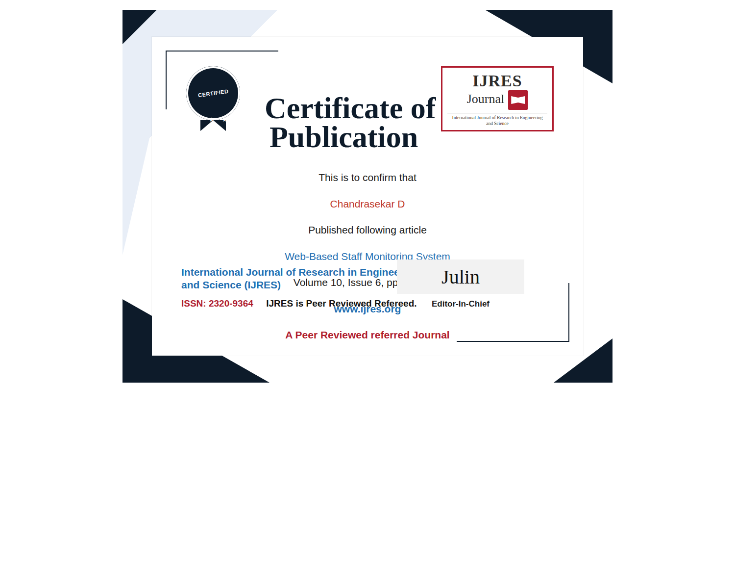Certified
★ ★ ★
Certificate of
Publication
IJRES
Journal
International Journal of Research in Engineering
and Science
This is to confirm that
Chandrasekar D
Published following article
Web-Based Staff Monitoring System
Volume 10, Issue 6, pp: 427-431
www.ijres.org
A Peer Reviewed referred Journal
International Journal of Research in Engineering and Science (IJRES)
ISSN: 2320-9364 IJRES is Peer Reviewed Refereed.
Julin
Editor-In-Chief